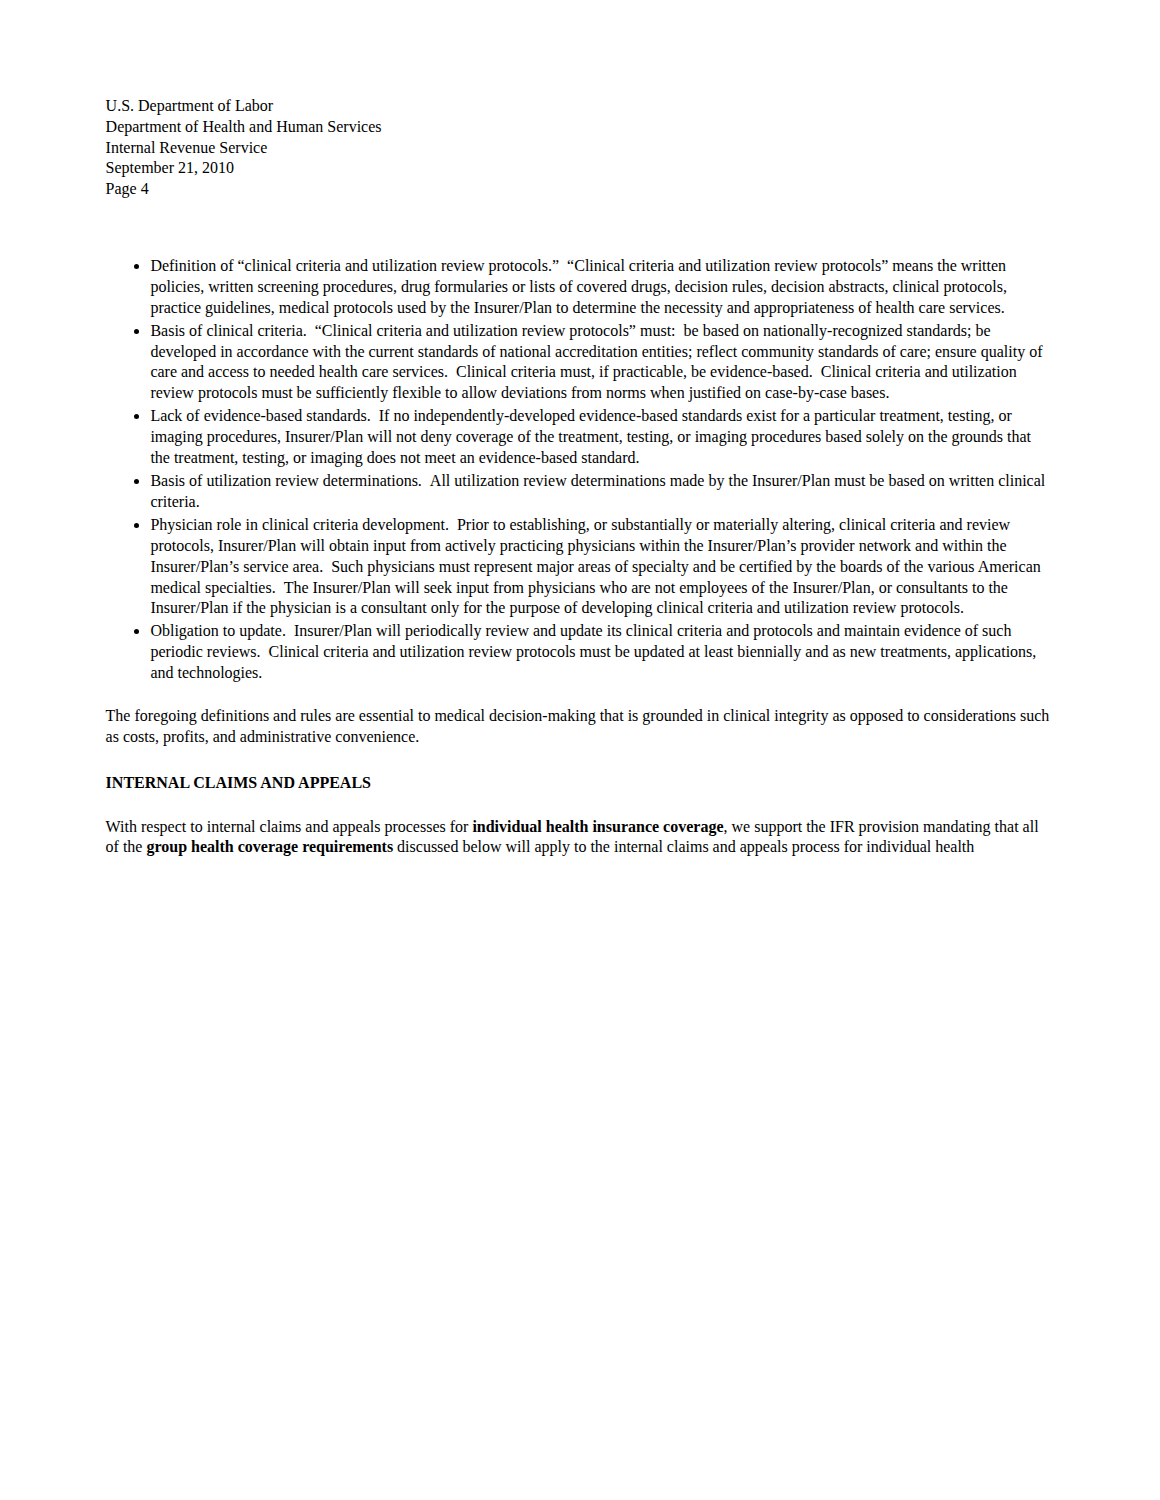U.S. Department of Labor
Department of Health and Human Services
Internal Revenue Service
September 21, 2010
Page 4
Definition of “clinical criteria and utilization review protocols.” “Clinical criteria and utilization review protocols” means the written policies, written screening procedures, drug formularies or lists of covered drugs, decision rules, decision abstracts, clinical protocols, practice guidelines, medical protocols used by the Insurer/Plan to determine the necessity and appropriateness of health care services.
Basis of clinical criteria. “Clinical criteria and utilization review protocols” must: be based on nationally-recognized standards; be developed in accordance with the current standards of national accreditation entities; reflect community standards of care; ensure quality of care and access to needed health care services. Clinical criteria must, if practicable, be evidence-based. Clinical criteria and utilization review protocols must be sufficiently flexible to allow deviations from norms when justified on case-by-case bases.
Lack of evidence-based standards. If no independently-developed evidence-based standards exist for a particular treatment, testing, or imaging procedures, Insurer/Plan will not deny coverage of the treatment, testing, or imaging procedures based solely on the grounds that the treatment, testing, or imaging does not meet an evidence-based standard.
Basis of utilization review determinations. All utilization review determinations made by the Insurer/Plan must be based on written clinical criteria.
Physician role in clinical criteria development. Prior to establishing, or substantially or materially altering, clinical criteria and review protocols, Insurer/Plan will obtain input from actively practicing physicians within the Insurer/Plan’s provider network and within the Insurer/Plan’s service area. Such physicians must represent major areas of specialty and be certified by the boards of the various American medical specialties. The Insurer/Plan will seek input from physicians who are not employees of the Insurer/Plan, or consultants to the Insurer/Plan if the physician is a consultant only for the purpose of developing clinical criteria and utilization review protocols.
Obligation to update. Insurer/Plan will periodically review and update its clinical criteria and protocols and maintain evidence of such periodic reviews. Clinical criteria and utilization review protocols must be updated at least biennially and as new treatments, applications, and technologies.
The foregoing definitions and rules are essential to medical decision-making that is grounded in clinical integrity as opposed to considerations such as costs, profits, and administrative convenience.
Internal Claims and Appeals
With respect to internal claims and appeals processes for individual health insurance coverage, we support the IFR provision mandating that all of the group health coverage requirements discussed below will apply to the internal claims and appeals process for individual health